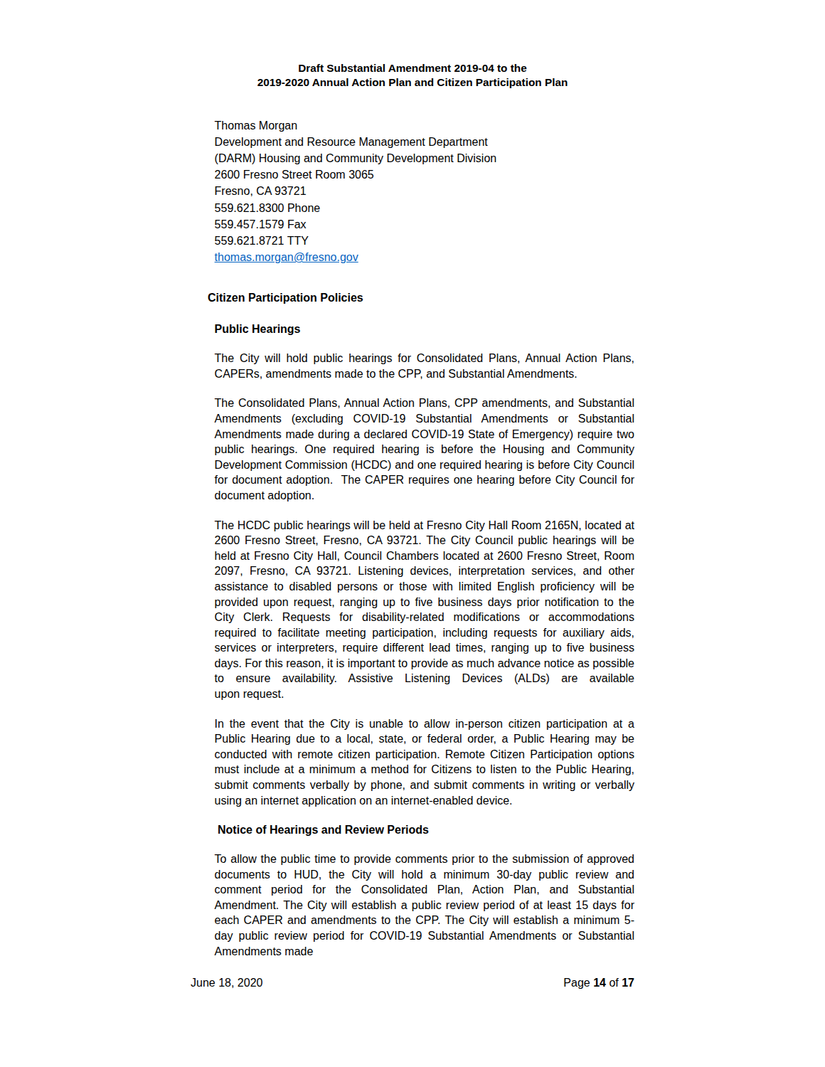Draft Substantial Amendment 2019-04 to the
2019-2020 Annual Action Plan and Citizen Participation Plan
Thomas Morgan
Development and Resource Management Department
(DARM) Housing and Community Development Division
2600 Fresno Street Room 3065
Fresno, CA 93721
559.621.8300 Phone
559.457.1579 Fax
559.621.8721 TTY
thomas.morgan@fresno.gov
Citizen Participation Policies
Public Hearings
The City will hold public hearings for Consolidated Plans, Annual Action Plans, CAPERs, amendments made to the CPP, and Substantial Amendments.
The Consolidated Plans, Annual Action Plans, CPP amendments, and Substantial Amendments (excluding COVID-19 Substantial Amendments or Substantial Amendments made during a declared COVID-19 State of Emergency) require two public hearings. One required hearing is before the Housing and Community Development Commission (HCDC) and one required hearing is before City Council for document adoption. The CAPER requires one hearing before City Council for document adoption.
The HCDC public hearings will be held at Fresno City Hall Room 2165N, located at 2600 Fresno Street, Fresno, CA 93721. The City Council public hearings will be held at Fresno City Hall, Council Chambers located at 2600 Fresno Street, Room 2097, Fresno, CA 93721. Listening devices, interpretation services, and other assistance to disabled persons or those with limited English proficiency will be provided upon request, ranging up to five business days prior notification to the City Clerk. Requests for disability-related modifications or accommodations required to facilitate meeting participation, including requests for auxiliary aids, services or interpreters, require different lead times, ranging up to five business days. For this reason, it is important to provide as much advance notice as possible to ensure availability. Assistive Listening Devices (ALDs) are available upon request.
In the event that the City is unable to allow in-person citizen participation at a Public Hearing due to a local, state, or federal order, a Public Hearing may be conducted with remote citizen participation. Remote Citizen Participation options must include at a minimum a method for Citizens to listen to the Public Hearing, submit comments verbally by phone, and submit comments in writing or verbally using an internet application on an internet-enabled device.
Notice of Hearings and Review Periods
To allow the public time to provide comments prior to the submission of approved documents to HUD, the City will hold a minimum 30-day public review and comment period for the Consolidated Plan, Action Plan, and Substantial Amendment. The City will establish a public review period of at least 15 days for each CAPER and amendments to the CPP. The City will establish a minimum 5-day public review period for COVID-19 Substantial Amendments or Substantial Amendments made
June 18, 2020
Page 14 of 17